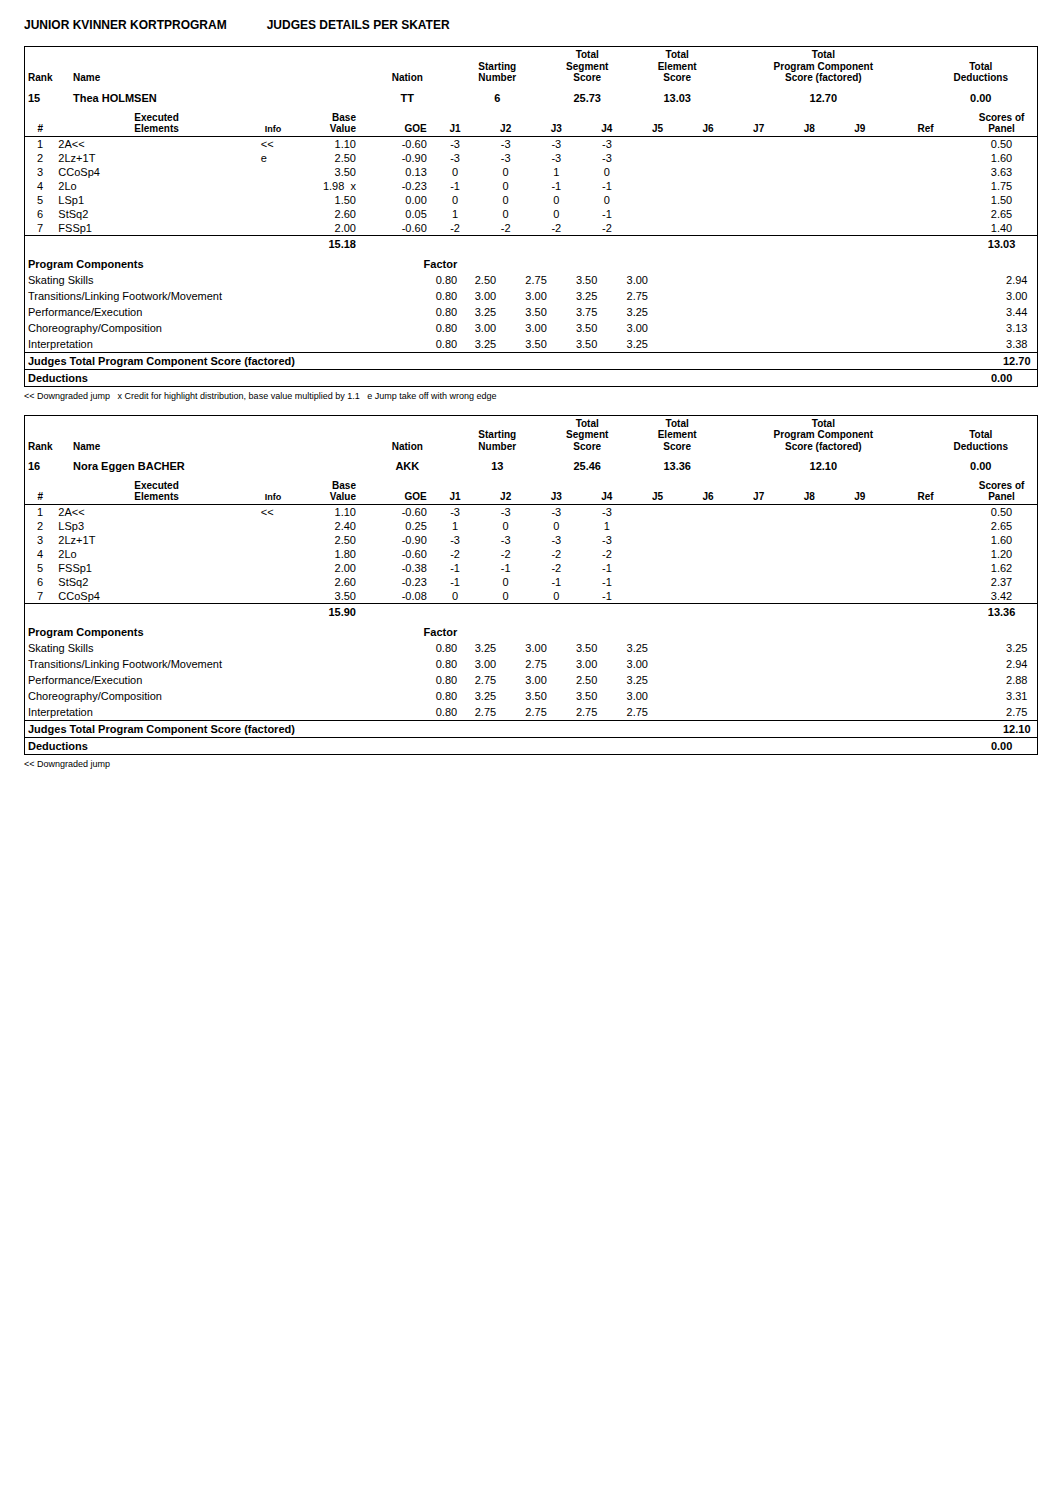JUNIOR KVINNER KORTPROGRAM JUDGES DETAILS PER SKATER
| / Rank / Name / Nation / Starting Number / Total Segment Score / Total Element Score / Total Program Component Score (factored) / Total Deductions / / --- / --- / --- / --- / --- / --- / --- / --- / / 15 / Thea HOLMSEN / TT / 6 / 25.73 / 13.03 / 12.70 / 0.00 / / # / Executed Elements / Info / Base Value / GOE / J1 / J2 / J3 / J4 / J5 / J6 / J7 / J8 / J9 / Ref / Scores of Panel / / --- / --- / --- / --- / --- / --- / --- / --- / --- / --- / --- / --- / --- / --- / --- / --- / / 1 / 2A<< / << / 1.10 / -0.60 / -3 / -3 / -3 / -3 / / / / / / / 0.50 / / 2 / 2Lz+1T / e / 2.50 / -0.90 / -3 / -3 / -3 / -3 / / / / / / / 1.60 / / 3 / CCoSp4 / / 3.50 / 0.13 / 0 / 0 / 1 / 0 / / / / / / / 3.63 / / 4 / 2Lo / / 1.98 x / -0.23 / -1 / 0 / -1 / -1 / / / / / / / 1.75 / / 5 / LSp1 / / 1.50 / 0.00 / 0 / 0 / 0 / 0 / / / / / / / 1.50 / / 6 / StSq2 / / 2.60 / 0.05 / 1 / 0 / 0 / -1 / / / / / / / 2.65 / / 7 / FSSp1 / / 2.00 / -0.60 / -2 / -2 / -2 / -2 / / / / / / / 1.40 / / / / / 15.18 / / / 13.03 / / Program Components / Factor / / / / / / / / / / / / / Skating Skills / 0.80 / 2.50 / 2.75 / 3.50 / 3.00 / / / / / / / 2.94 / / Transitions/Linking Footwork/Movement / 0.80 / 3.00 / 3.00 / 3.25 / 2.75 / / / / / / / 3.00 / / Performance/Execution / 0.80 / 3.25 / 3.50 / 3.75 / 3.25 / / / / / / / 3.44 / / Choreography/Composition / 0.80 / 3.00 / 3.00 / 3.50 / 3.00 / / / / / / / 3.13 / / Interpretation / 0.80 / 3.25 / 3.50 / 3.50 / 3.25 / / / / / / / 3.38 / / Judges Total Program Component Score (factored) / / / 12.70 / / Deductions / / 0.00 / |
<< Downgraded jump x Credit for highlight distribution, base value multiplied by 1.1 e Jump take off with wrong edge
| / Rank / Name / Nation / Starting Number / Total Segment Score / Total Element Score / Total Program Component Score (factored) / Total Deductions / / --- / --- / --- / --- / --- / --- / --- / --- / / 16 / Nora Eggen BACHER / AKK / 13 / 25.46 / 13.36 / 12.10 / 0.00 / / # / Executed Elements / Info / Base Value / GOE / J1 / J2 / J3 / J4 / J5 / J6 / J7 / J8 / J9 / Ref / Scores of Panel / / --- / --- / --- / --- / --- / --- / --- / --- / --- / --- / --- / --- / --- / --- / --- / --- / / 1 / 2A<< / << / 1.10 / -0.60 / -3 / -3 / -3 / -3 / / / / / / / 0.50 / / 2 / LSp3 / / 2.40 / 0.25 / 1 / 0 / 0 / 1 / / / / / / / 2.65 / / 3 / 2Lz+1T / / 2.50 / -0.90 / -3 / -3 / -3 / -3 / / / / / / / 1.60 / / 4 / 2Lo / / 1.80 / -0.60 / -2 / -2 / -2 / -2 / / / / / / / 1.20 / / 5 / FSSp1 / / 2.00 / -0.38 / -1 / -1 / -2 / -1 / / / / / / / 1.62 / / 6 / StSq2 / / 2.60 / -0.23 / -1 / 0 / -1 / -1 / / / / / / / 2.37 / / 7 / CCoSp4 / / 3.50 / -0.08 / 0 / 0 / 0 / -1 / / / / / / / 3.42 / / / / / 15.90 / / / 13.36 / / Program Components / Factor / / / / / / / / / / / / / Skating Skills / 0.80 / 3.25 / 3.00 / 3.50 / 3.25 / / / / / / / 3.25 / / Transitions/Linking Footwork/Movement / 0.80 / 3.00 / 2.75 / 3.00 / 3.00 / / / / / / / 2.94 / / Performance/Execution / 0.80 / 2.75 / 3.00 / 2.50 / 3.25 / / / / / / / 2.88 / / Choreography/Composition / 0.80 / 3.25 / 3.50 / 3.50 / 3.00 / / / / / / / 3.31 / / Interpretation / 0.80 / 2.75 / 2.75 / 2.75 / 2.75 / / / / / / / 2.75 / / Judges Total Program Component Score (factored) / / / 12.10 / / Deductions / / 0.00 / |
<< Downgraded jump